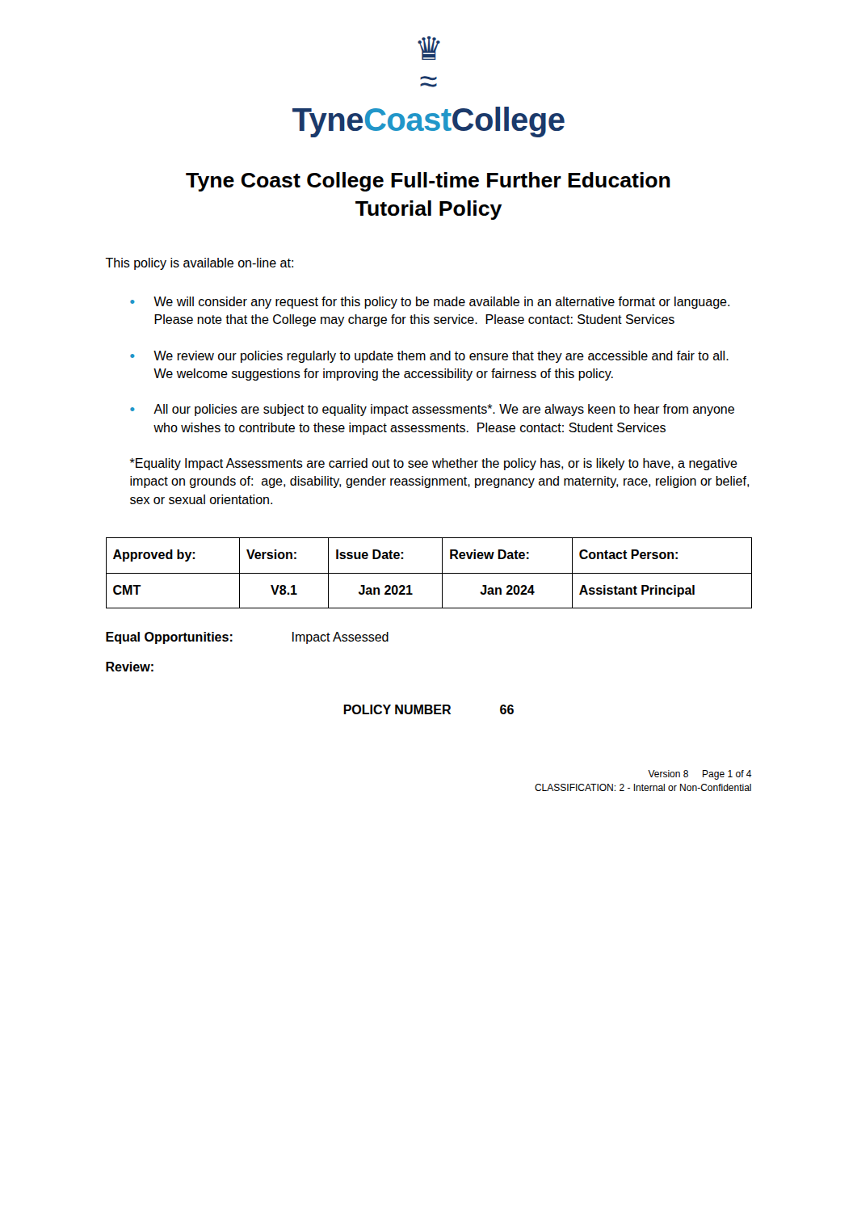♛
≈
Tyne Coast College
Tyne Coast College Full-time Further Education
Tutorial Policy
This policy is available on-line at:
We will consider any request for this policy to be made available in an alternative format or language. Please note that the College may charge for this service. Please contact: Student Services
We review our policies regularly to update them and to ensure that they are accessible and fair to all. We welcome suggestions for improving the accessibility or fairness of this policy.
All our policies are subject to equality impact assessments*. We are always keen to hear from anyone who wishes to contribute to these impact assessments. Please contact: Student Services
*Equality Impact Assessments are carried out to see whether the policy has, or is likely to have, a negative impact on grounds of: age, disability, gender reassignment, pregnancy and maternity, race, religion or belief, sex or sexual orientation.
| Approved by: | Version: | Issue Date: | Review Date: | Contact Person: |
| --- | --- | --- | --- | --- |
| CMT | V8.1 | Jan 2021 | Jan 2024 | Assistant Principal |
Equal Opportunities: Impact Assessed
Review:
POLICY NUMBER66
Version 8 Page 1 of 4
CLASSIFICATION: 2 - Internal or Non-Confidential